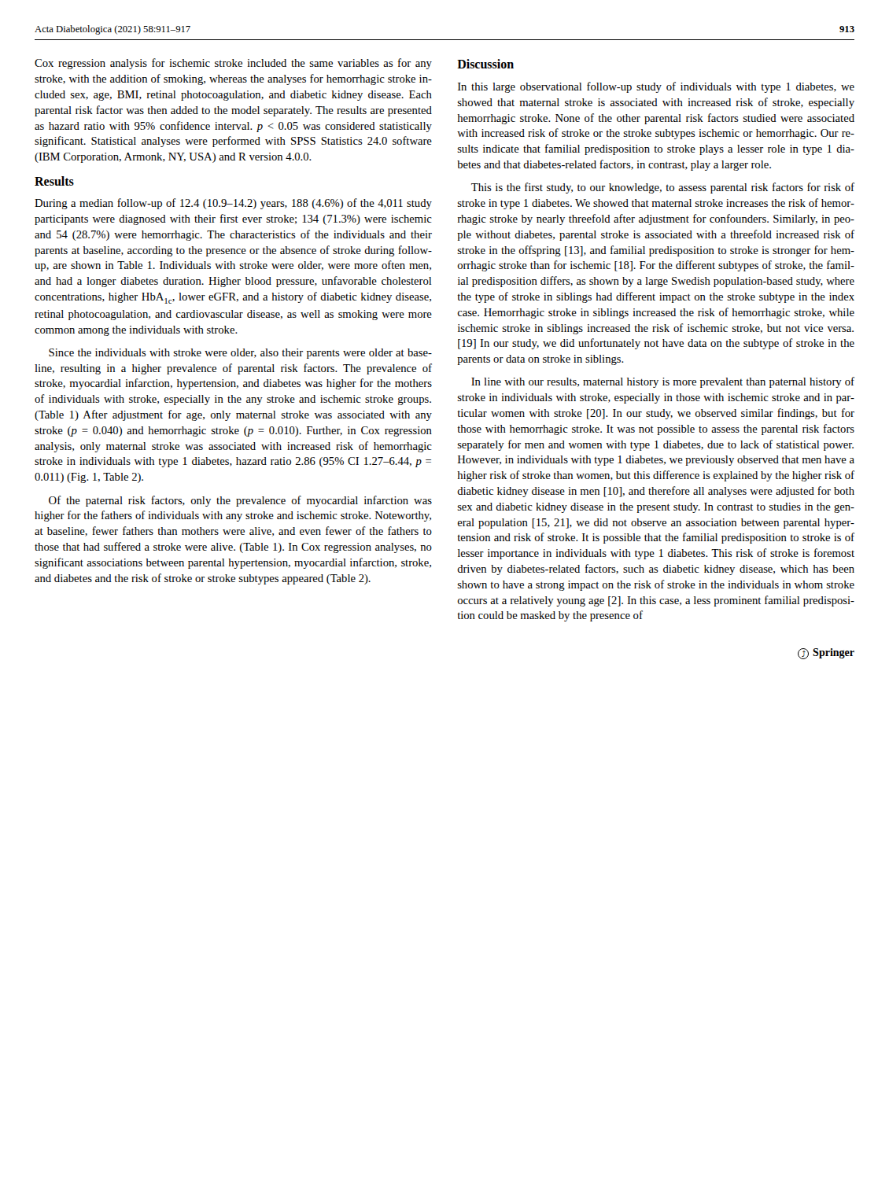Acta Diabetologica (2021) 58:911–917 913
Cox regression analysis for ischemic stroke included the same variables as for any stroke, with the addition of smoking, whereas the analyses for hemorrhagic stroke included sex, age, BMI, retinal photocoagulation, and diabetic kidney disease. Each parental risk factor was then added to the model separately. The results are presented as hazard ratio with 95% confidence interval. p < 0.05 was considered statistically significant. Statistical analyses were performed with SPSS Statistics 24.0 software (IBM Corporation, Armonk, NY, USA) and R version 4.0.0.
Results
During a median follow-up of 12.4 (10.9–14.2) years, 188 (4.6%) of the 4,011 study participants were diagnosed with their first ever stroke; 134 (71.3%) were ischemic and 54 (28.7%) were hemorrhagic. The characteristics of the individuals and their parents at baseline, according to the presence or the absence of stroke during follow-up, are shown in Table 1. Individuals with stroke were older, were more often men, and had a longer diabetes duration. Higher blood pressure, unfavorable cholesterol concentrations, higher HbA1c, lower eGFR, and a history of diabetic kidney disease, retinal photocoagulation, and cardiovascular disease, as well as smoking were more common among the individuals with stroke.
Since the individuals with stroke were older, also their parents were older at baseline, resulting in a higher prevalence of parental risk factors. The prevalence of stroke, myocardial infarction, hypertension, and diabetes was higher for the mothers of individuals with stroke, especially in the any stroke and ischemic stroke groups. (Table 1) After adjustment for age, only maternal stroke was associated with any stroke (p = 0.040) and hemorrhagic stroke (p = 0.010). Further, in Cox regression analysis, only maternal stroke was associated with increased risk of hemorrhagic stroke in individuals with type 1 diabetes, hazard ratio 2.86 (95% CI 1.27–6.44, p = 0.011) (Fig. 1, Table 2).
Of the paternal risk factors, only the prevalence of myocardial infarction was higher for the fathers of individuals with any stroke and ischemic stroke. Noteworthy, at baseline, fewer fathers than mothers were alive, and even fewer of the fathers to those that had suffered a stroke were alive. (Table 1). In Cox regression analyses, no significant associations between parental hypertension, myocardial infarction, stroke, and diabetes and the risk of stroke or stroke subtypes appeared (Table 2).
Discussion
In this large observational follow-up study of individuals with type 1 diabetes, we showed that maternal stroke is associated with increased risk of stroke, especially hemorrhagic stroke. None of the other parental risk factors studied were associated with increased risk of stroke or the stroke subtypes ischemic or hemorrhagic. Our results indicate that familial predisposition to stroke plays a lesser role in type 1 diabetes and that diabetes-related factors, in contrast, play a larger role.
This is the first study, to our knowledge, to assess parental risk factors for risk of stroke in type 1 diabetes. We showed that maternal stroke increases the risk of hemorrhagic stroke by nearly threefold after adjustment for confounders. Similarly, in people without diabetes, parental stroke is associated with a threefold increased risk of stroke in the offspring [13], and familial predisposition to stroke is stronger for hemorrhagic stroke than for ischemic [18]. For the different subtypes of stroke, the familial predisposition differs, as shown by a large Swedish population-based study, where the type of stroke in siblings had different impact on the stroke subtype in the index case. Hemorrhagic stroke in siblings increased the risk of hemorrhagic stroke, while ischemic stroke in siblings increased the risk of ischemic stroke, but not vice versa. [19] In our study, we did unfortunately not have data on the subtype of stroke in the parents or data on stroke in siblings.
In line with our results, maternal history is more prevalent than paternal history of stroke in individuals with stroke, especially in those with ischemic stroke and in particular women with stroke [20]. In our study, we observed similar findings, but for those with hemorrhagic stroke. It was not possible to assess the parental risk factors separately for men and women with type 1 diabetes, due to lack of statistical power. However, in individuals with type 1 diabetes, we previously observed that men have a higher risk of stroke than women, but this difference is explained by the higher risk of diabetic kidney disease in men [10], and therefore all analyses were adjusted for both sex and diabetic kidney disease in the present study. In contrast to studies in the general population [15, 21], we did not observe an association between parental hypertension and risk of stroke. It is possible that the familial predisposition to stroke is of lesser importance in individuals with type 1 diabetes. This risk of stroke is foremost driven by diabetes-related factors, such as diabetic kidney disease, which has been shown to have a strong impact on the risk of stroke in the individuals in whom stroke occurs at a relatively young age [2]. In this case, a less prominent familial predisposition could be masked by the presence of
Springer